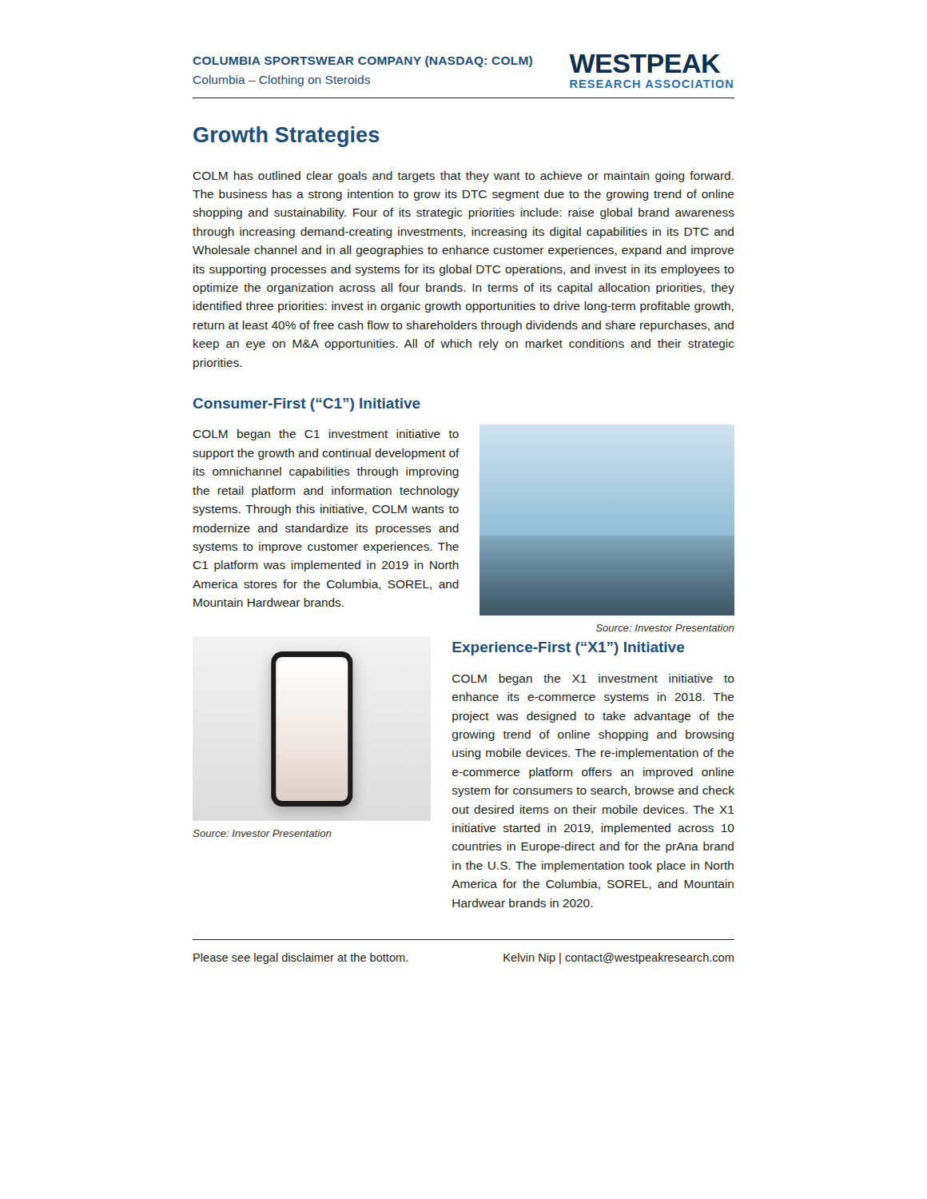COLUMBIA SPORTSWEAR COMPANY (NASDAQ: COLM)
Columbia – Clothing on Steroids
WESTPEAK RESEARCH ASSOCIATION
Growth Strategies
COLM has outlined clear goals and targets that they want to achieve or maintain going forward. The business has a strong intention to grow its DTC segment due to the growing trend of online shopping and sustainability. Four of its strategic priorities include: raise global brand awareness through increasing demand-creating investments, increasing its digital capabilities in its DTC and Wholesale channel and in all geographies to enhance customer experiences, expand and improve its supporting processes and systems for its global DTC operations, and invest in its employees to optimize the organization across all four brands. In terms of its capital allocation priorities, they identified three priorities: invest in organic growth opportunities to drive long-term profitable growth, return at least 40% of free cash flow to shareholders through dividends and share repurchases, and keep an eye on M&A opportunities. All of which rely on market conditions and their strategic priorities.
Consumer-First (“C1”) Initiative
COLM began the C1 investment initiative to support the growth and continual development of its omnichannel capabilities through improving the retail platform and information technology systems. Through this initiative, COLM wants to modernize and standardize its processes and systems to improve customer experiences. The C1 platform was implemented in 2019 in North America stores for the Columbia, SOREL, and Mountain Hardwear brands.
Source: Investor Presentation
Source: Investor Presentation
Experience-First (“X1”) Initiative
COLM began the X1 investment initiative to enhance its e-commerce systems in 2018. The project was designed to take advantage of the growing trend of online shopping and browsing using mobile devices. The re-implementation of the e-commerce platform offers an improved online system for consumers to search, browse and check out desired items on their mobile devices. The X1 initiative started in 2019, implemented across 10 countries in Europe-direct and for the prAna brand in the U.S. The implementation took place in North America for the Columbia, SOREL, and Mountain Hardwear brands in 2020.
Please see legal disclaimer at the bottom.
Kelvin Nip | contact@westpeakresearch.com